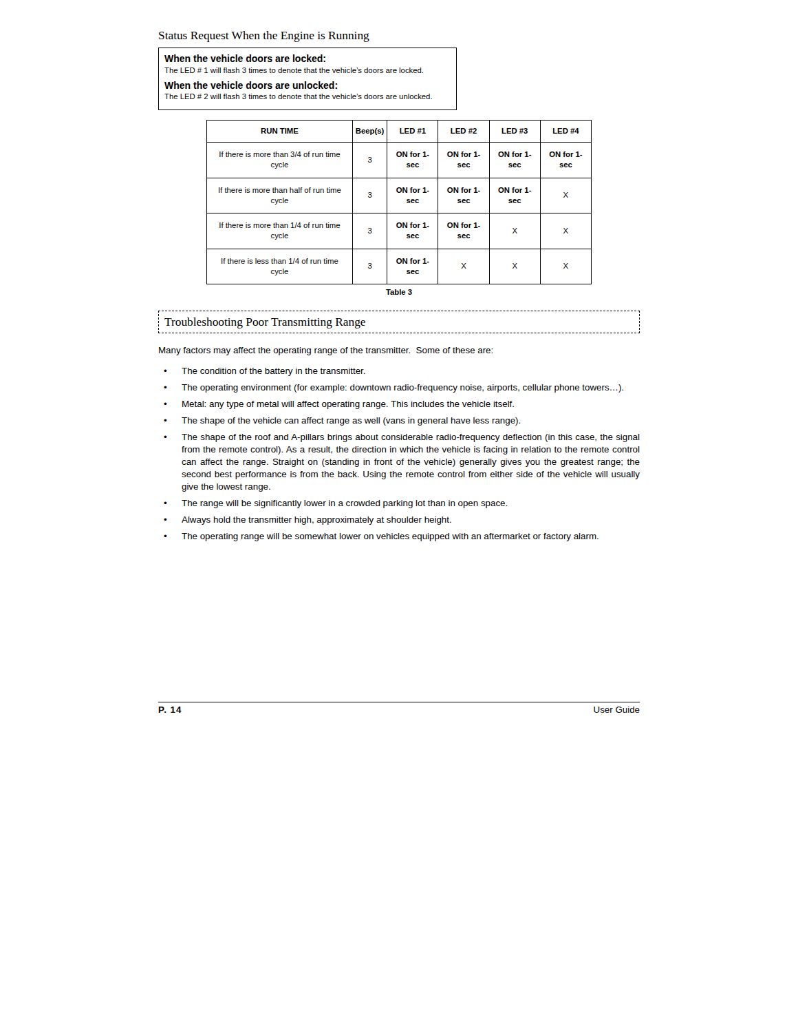Status Request When the Engine is Running
When the vehicle doors are locked:
The LED # 1 will flash 3 times to denote that the vehicle’s doors are locked.
When the vehicle doors are unlocked:
The LED # 2 will flash 3 times to denote that the vehicle’s doors are unlocked.
| RUN TIME | Beep(s) | LED #1 | LED #2 | LED #3 | LED #4 |
| --- | --- | --- | --- | --- | --- |
| If there is more than 3/4 of run time cycle | 3 | ON for 1-sec | ON for 1-sec | ON for 1-sec | ON for 1-sec |
| If there is more than half of run time cycle | 3 | ON for 1-sec | ON for 1-sec | ON for 1-sec | X |
| If there is more than 1/4 of run time cycle | 3 | ON for 1-sec | ON for 1-sec | X | X |
| If there is less than 1/4 of run time cycle | 3 | ON for 1-sec | X | X | X |
Table 3
Troubleshooting Poor Transmitting Range
Many factors may affect the operating range of the transmitter. Some of these are:
The condition of the battery in the transmitter.
The operating environment (for example: downtown radio-frequency noise, airports, cellular phone towers…).
Metal: any type of metal will affect operating range. This includes the vehicle itself.
The shape of the vehicle can affect range as well (vans in general have less range).
The shape of the roof and A-pillars brings about considerable radio-frequency deflection (in this case, the signal from the remote control). As a result, the direction in which the vehicle is facing in relation to the remote control can affect the range. Straight on (standing in front of the vehicle) generally gives you the greatest range; the second best performance is from the back. Using the remote control from either side of the vehicle will usually give the lowest range.
The range will be significantly lower in a crowded parking lot than in open space.
Always hold the transmitter high, approximately at shoulder height.
The operating range will be somewhat lower on vehicles equipped with an aftermarket or factory alarm.
P. 14 User Guide